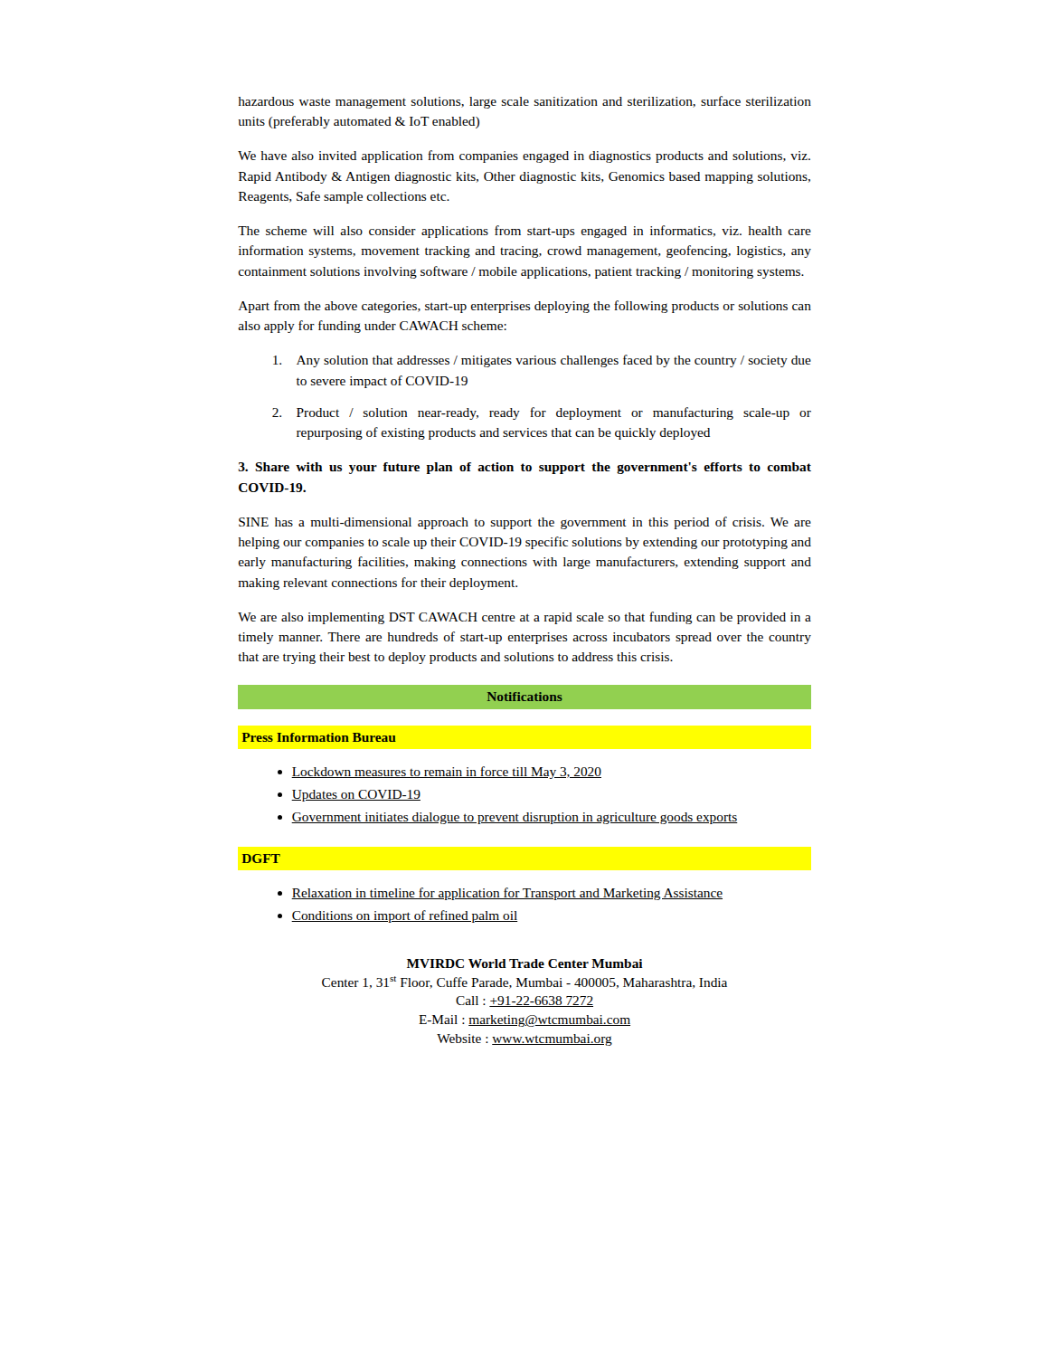hazardous waste management solutions, large scale sanitization and sterilization, surface sterilization units (preferably automated & IoT enabled)
We have also invited application from companies engaged in diagnostics products and solutions, viz. Rapid Antibody & Antigen diagnostic kits, Other diagnostic kits, Genomics based mapping solutions, Reagents, Safe sample collections etc.
The scheme will also consider applications from start-ups engaged in informatics, viz. health care information systems, movement tracking and tracing, crowd management, geofencing, logistics, any containment solutions involving software / mobile applications, patient tracking / monitoring systems.
Apart from the above categories, start-up enterprises deploying the following products or solutions can also apply for funding under CAWACH scheme:
Any solution that addresses / mitigates various challenges faced by the country / society due to severe impact of COVID-19
Product / solution near-ready, ready for deployment or manufacturing scale-up or repurposing of existing products and services that can be quickly deployed
3. Share with us your future plan of action to support the government's efforts to combat COVID-19.
SINE has a multi-dimensional approach to support the government in this period of crisis. We are helping our companies to scale up their COVID-19 specific solutions by extending our prototyping and early manufacturing facilities, making connections with large manufacturers, extending support and making relevant connections for their deployment.
We are also implementing DST CAWACH centre at a rapid scale so that funding can be provided in a timely manner. There are hundreds of start-up enterprises across incubators spread over the country that are trying their best to deploy products and solutions to address this crisis.
Notifications
Press Information Bureau
Lockdown measures to remain in force till May 3, 2020
Updates on COVID-19
Government initiates dialogue to prevent disruption in agriculture goods exports
DGFT
Relaxation in timeline for application for Transport and Marketing Assistance
Conditions on import of refined palm oil
MVIRDC World Trade Center Mumbai
Center 1, 31st Floor, Cuffe Parade, Mumbai - 400005, Maharashtra, India
Call : +91-22-6638 7272
E-Mail : marketing@wtcmumbai.com
Website : www.wtcmumbai.org